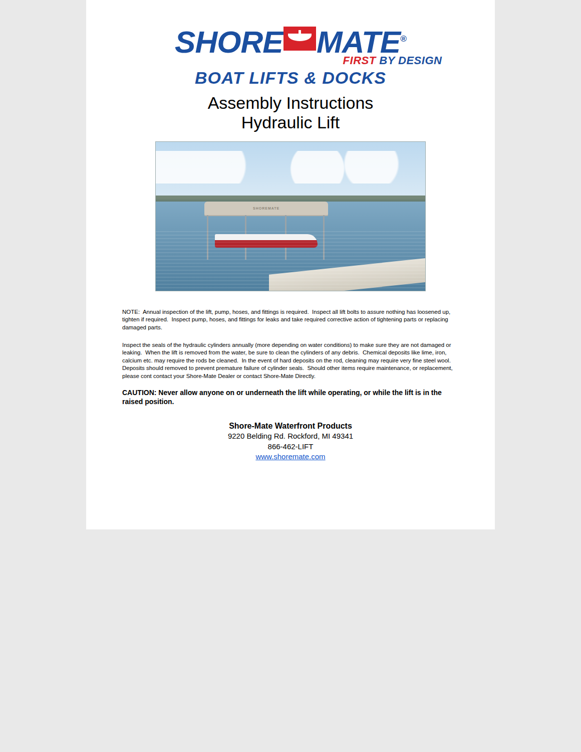SHORE MATE®
FIRST BY DESIGN
BOAT LIFTS & DOCKS
Assembly Instructions
Hydraulic Lift
NOTE: Annual inspection of the lift, pump, hoses, and fittings is required. Inspect all lift bolts to assure nothing has loosened up, tighten if required. Inspect pump, hoses, and fittings for leaks and take required corrective action of tightening parts or replacing damaged parts.
Inspect the seals of the hydraulic cylinders annually (more depending on water conditions) to make sure they are not damaged or leaking. When the lift is removed from the water, be sure to clean the cylinders of any debris. Chemical deposits like lime, iron, calcium etc. may require the rods be cleaned. In the event of hard deposits on the rod, cleaning may require very fine steel wool. Deposits should removed to prevent premature failure of cylinder seals. Should other items require maintenance, or replacement, please cont contact your Shore-Mate Dealer or contact Shore-Mate Directly.
CAUTION: Never allow anyone on or underneath the lift while operating, or while the lift is in the raised position.
Shore-Mate Waterfront Products
9220 Belding Rd. Rockford, MI 49341
866-462-LIFT
www.shoremate.com